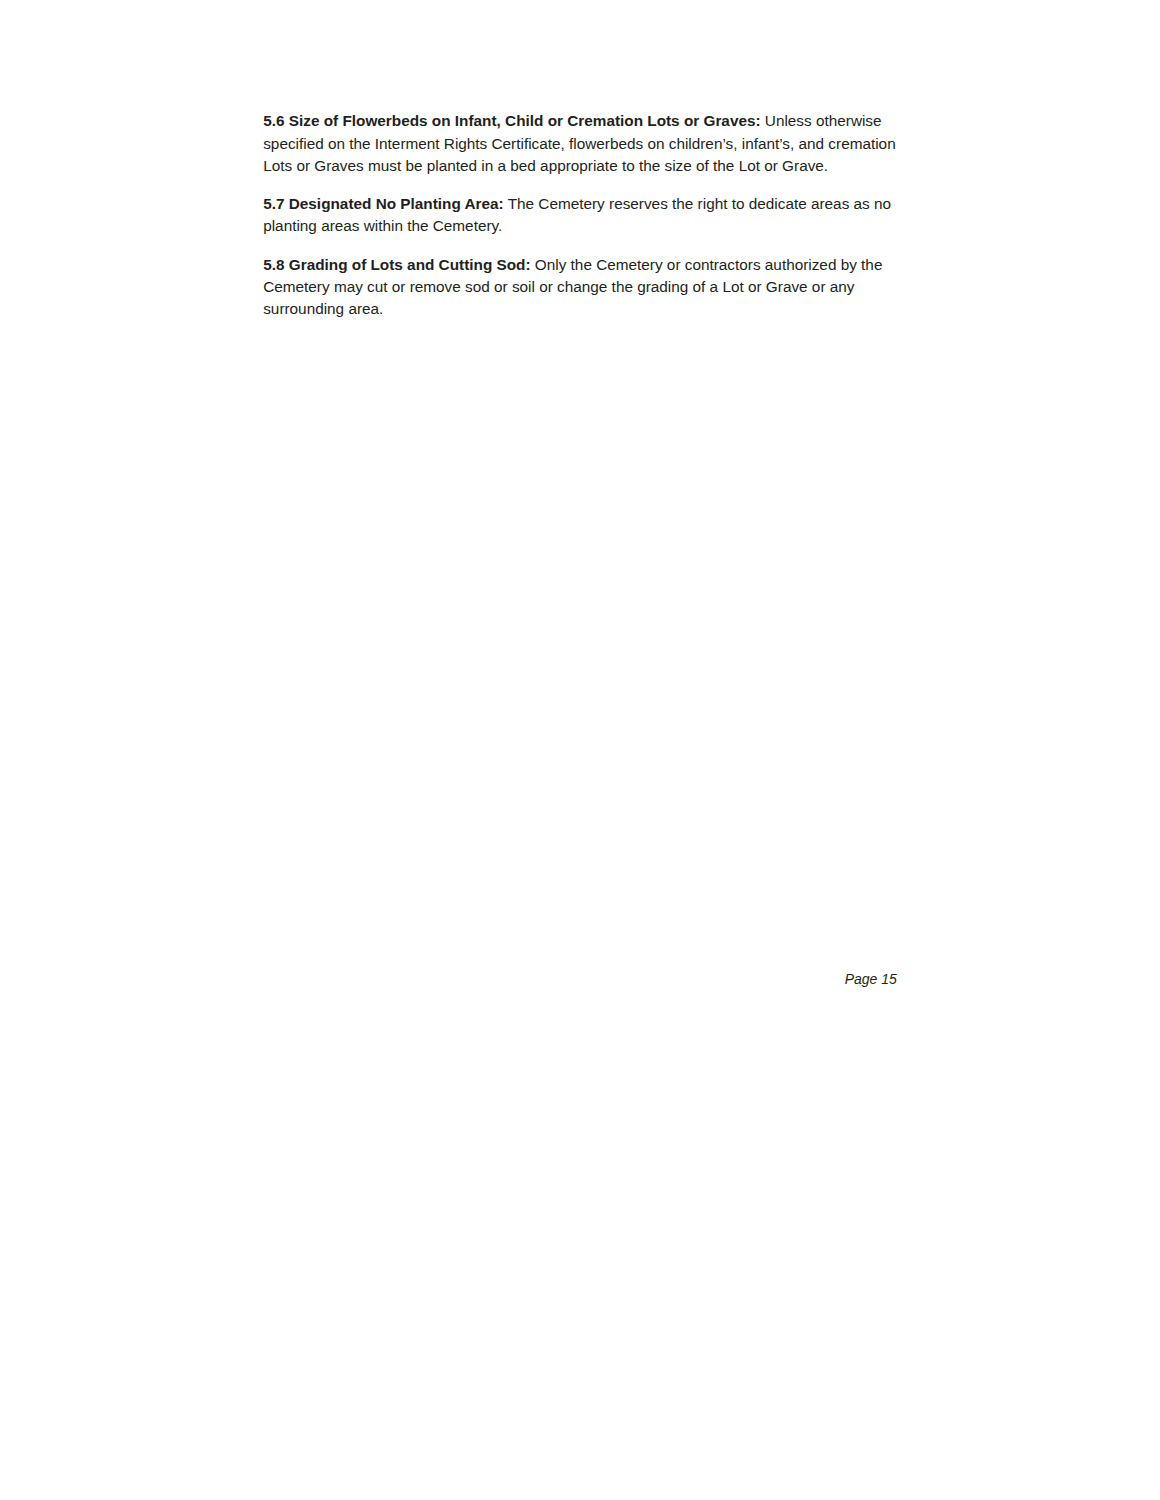5.6 Size of Flowerbeds on Infant, Child or Cremation Lots or Graves: Unless otherwise specified on the Interment Rights Certificate, flowerbeds on children’s, infant’s, and cremation Lots or Graves must be planted in a bed appropriate to the size of the Lot or Grave.
5.7 Designated No Planting Area: The Cemetery reserves the right to dedicate areas as no planting areas within the Cemetery.
5.8 Grading of Lots and Cutting Sod: Only the Cemetery or contractors authorized by the Cemetery may cut or remove sod or soil or change the grading of a Lot or Grave or any surrounding area.
Page 15